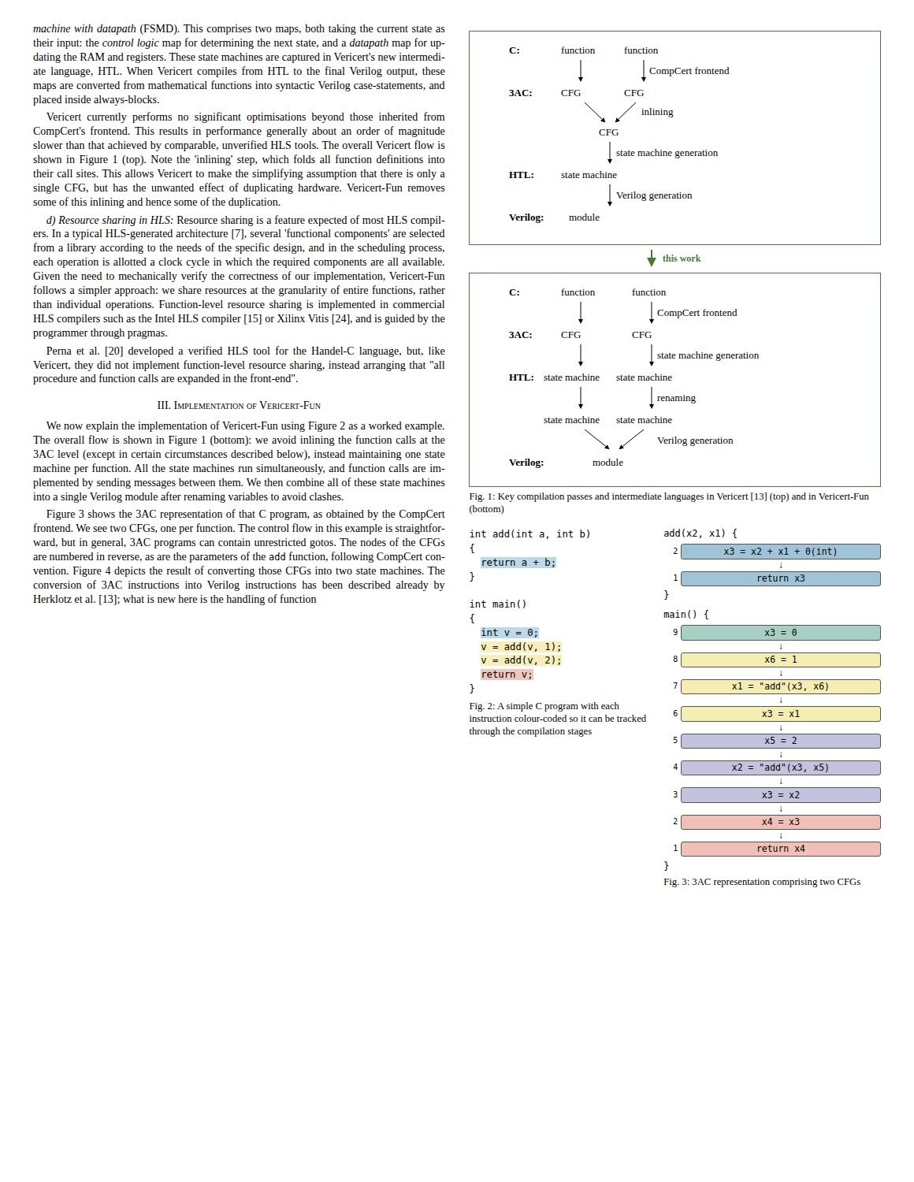machine with datapath (FSMD). This comprises two maps, both taking the current state as their input: the control logic map for determining the next state, and a datapath map for updating the RAM and registers. These state machines are captured in Vericert's new intermediate language, HTL. When Vericert compiles from HTL to the final Verilog output, these maps are converted from mathematical functions into syntactic Verilog case-statements, and placed inside always-blocks.
Vericert currently performs no significant optimisations beyond those inherited from CompCert's frontend. This results in performance generally about an order of magnitude slower than that achieved by comparable, unverified HLS tools. The overall Vericert flow is shown in Figure 1 (top). Note the 'inlining' step, which folds all function definitions into their call sites. This allows Vericert to make the simplifying assumption that there is only a single CFG, but has the unwanted effect of duplicating hardware. Vericert-Fun removes some of this inlining and hence some of the duplication.
d) Resource sharing in HLS: Resource sharing is a feature expected of most HLS compilers. In a typical HLS-generated architecture [7], several 'functional components' are selected from a library according to the needs of the specific design, and in the scheduling process, each operation is allotted a clock cycle in which the required components are all available. Given the need to mechanically verify the correctness of our implementation, Vericert-Fun follows a simpler approach: we share resources at the granularity of entire functions, rather than individual operations. Function-level resource sharing is implemented in commercial HLS compilers such as the Intel HLS compiler [15] or Xilinx Vitis [24], and is guided by the programmer through pragmas.
Perna et al. [20] developed a verified HLS tool for the Handel-C language, but, like Vericert, they did not implement function-level resource sharing, instead arranging that "all procedure and function calls are expanded in the front-end".
III. Implementation of Vericert-Fun
We now explain the implementation of Vericert-Fun using Figure 2 as a worked example. The overall flow is shown in Figure 1 (bottom): we avoid inlining the function calls at the 3AC level (except in certain circumstances described below), instead maintaining one state machine per function. All the state machines run simultaneously, and function calls are implemented by sending messages between them. We then combine all of these state machines into a single Verilog module after renaming variables to avoid clashes.
Figure 3 shows the 3AC representation of that C program, as obtained by the CompCert frontend. We see two CFGs, one per function. The control flow in this example is straightforward, but in general, 3AC programs can contain unrestricted gotos. The nodes of the CFGs are numbered in reverse, as are the parameters of the add function, following CompCert convention. Figure 4 depicts the result of converting those CFGs into two state machines. The conversion of 3AC instructions into Verilog instructions has been described already by Herklotz et al. [13]; what is new here is the handling of function
C: function function CompCert frontend 3AC: CFG CFG inlining CFG state machine generation HTL: state machine Verilog generation Verilog: module
this work
C: function function CompCert frontend 3AC: CFG CFG state machine generation HTL: state machine state machine renaming state machine state machine Verilog generation Verilog: module
Fig. 1: Key compilation passes and intermediate languages in Vericert [13] (top) and in Vericert-Fun (bottom)
int add(int a, int b) { return a + b; } int main() { int v = 0; v = add(v, 1); v = add(v, 2); return v; }
Fig. 2: A simple C program with each instruction colour-coded so it can be tracked through the compilation stages
add(x2, x1) {
2
x3 = x2 + x1 + 0(int)
↓
1
return x3
}
main() {
9
x3 = 0
↓
8
x6 = 1
↓
7
x1 = "add"(x3, x6)
↓
6
x3 = x1
↓
5
x5 = 2
↓
4
x2 = "add"(x3, x5)
↓
3
x3 = x2
↓
2
x4 = x3
↓
1
return x4
}
Fig. 3: 3AC representation comprising two CFGs